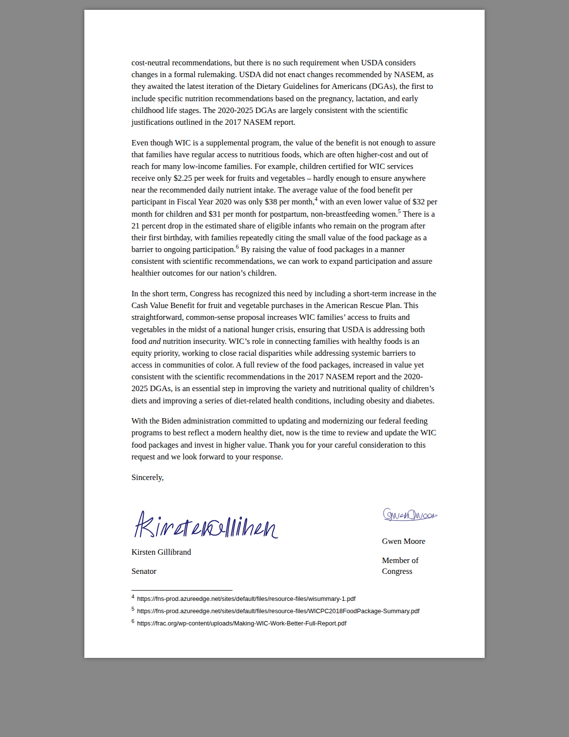cost-neutral recommendations, but there is no such requirement when USDA considers changes in a formal rulemaking. USDA did not enact changes recommended by NASEM, as they awaited the latest iteration of the Dietary Guidelines for Americans (DGAs), the first to include specific nutrition recommendations based on the pregnancy, lactation, and early childhood life stages. The 2020-2025 DGAs are largely consistent with the scientific justifications outlined in the 2017 NASEM report.
Even though WIC is a supplemental program, the value of the benefit is not enough to assure that families have regular access to nutritious foods, which are often higher-cost and out of reach for many low-income families. For example, children certified for WIC services receive only $2.25 per week for fruits and vegetables – hardly enough to ensure anywhere near the recommended daily nutrient intake. The average value of the food benefit per participant in Fiscal Year 2020 was only $38 per month,4 with an even lower value of $32 per month for children and $31 per month for postpartum, non-breastfeeding women.5 There is a 21 percent drop in the estimated share of eligible infants who remain on the program after their first birthday, with families repeatedly citing the small value of the food package as a barrier to ongoing participation.6 By raising the value of food packages in a manner consistent with scientific recommendations, we can work to expand participation and assure healthier outcomes for our nation’s children.
In the short term, Congress has recognized this need by including a short-term increase in the Cash Value Benefit for fruit and vegetable purchases in the American Rescue Plan. This straightforward, common-sense proposal increases WIC families’ access to fruits and vegetables in the midst of a national hunger crisis, ensuring that USDA is addressing both food and nutrition insecurity. WIC’s role in connecting families with healthy foods is an equity priority, working to close racial disparities while addressing systemic barriers to access in communities of color. A full review of the food packages, increased in value yet consistent with the scientific recommendations in the 2017 NASEM report and the 2020-2025 DGAs, is an essential step in improving the variety and nutritional quality of children’s diets and improving a series of diet-related health conditions, including obesity and diabetes.
With the Biden administration committed to updating and modernizing our federal feeding programs to best reflect a modern healthy diet, now is the time to review and update the WIC food packages and invest in higher value. Thank you for your careful consideration to this request and we look forward to your response.
Sincerely,
Kirsten Gillibrand
Senator
Gwen Moore
Member of Congress
4 https://fns-prod.azureedge.net/sites/default/files/resource-files/wisummary-1.pdf
5 https://fns-prod.azureedge.net/sites/default/files/resource-files/WICPC2018FoodPackage-Summary.pdf
6 https://frac.org/wp-content/uploads/Making-WIC-Work-Better-Full-Report.pdf